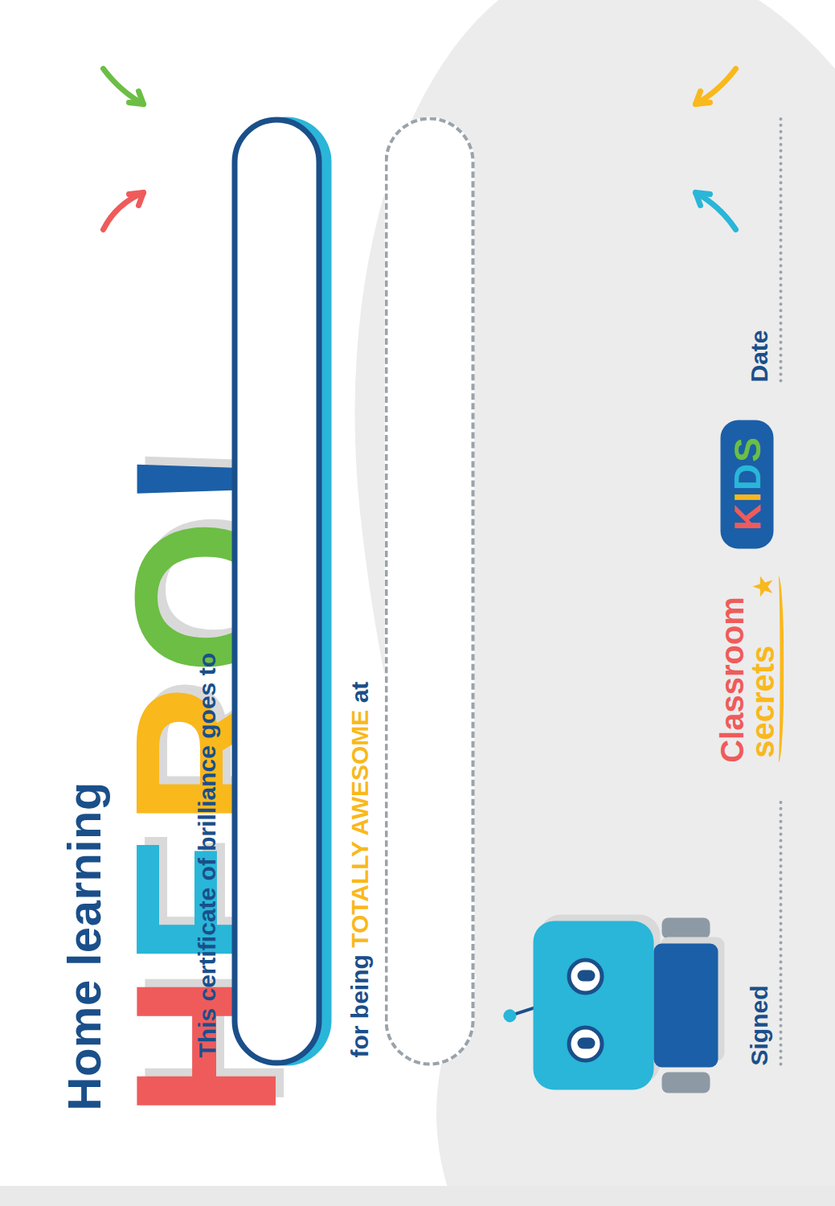Home learning
H E R O !
This certificate of brilliance goes to
Recipient name
for being TOTALLY AWESOME at
Achievement
Signed
Classroom secrets ★
KIDS
Date